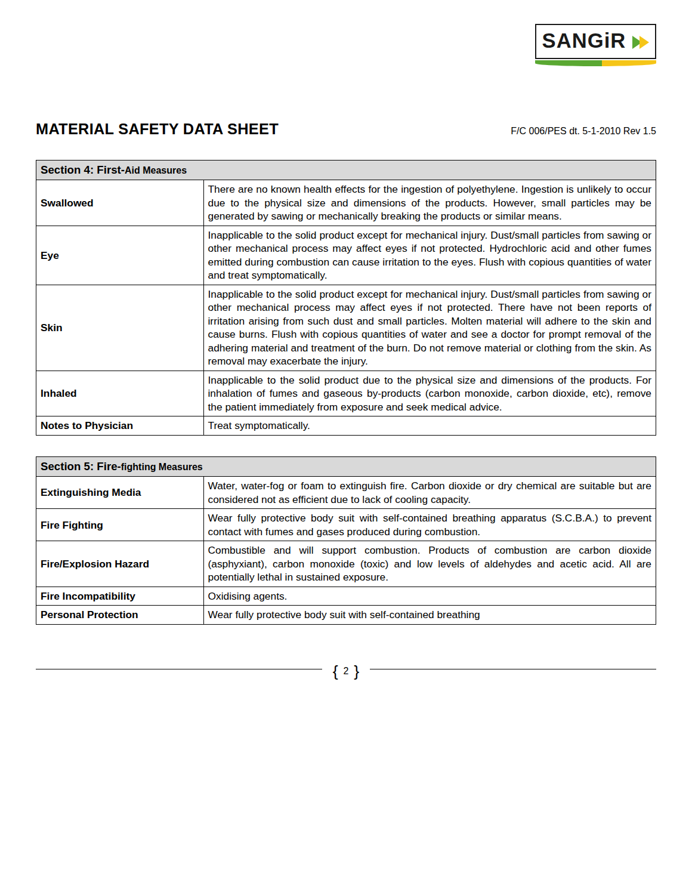SANG iR
MATERIAL SAFETY DATA SHEET
F/C 006/PES dt. 5-1-2010 Rev 1.5
| Section 4: First- Aid Measures |
| Swallowed | There are no known health effects for the ingestion of polyethylene. Ingestion is unlikely to occur due to the physical size and dimensions of the products. However, small particles may be generated by sawing or mechanically breaking the products or similar means. |
| Eye | Inapplicable to the solid product except for mechanical injury. Dust/small particles from sawing or other mechanical process may affect eyes if not protected. Hydrochloric acid and other fumes emitted during combustion can cause irritation to the eyes. Flush with copious quantities of water and treat symptomatically. |
| Skin | Inapplicable to the solid product except for mechanical injury. Dust/small particles from sawing or other mechanical process may affect eyes if not protected. There have not been reports of irritation arising from such dust and small particles. Molten material will adhere to the skin and cause burns. Flush with copious quantities of water and see a doctor for prompt removal of the adhering material and treatment of the burn. Do not remove material or clothing from the skin. As removal may exacerbate the injury. |
| Inhaled | Inapplicable to the solid product due to the physical size and dimensions of the products. For inhalation of fumes and gaseous by-products (carbon monoxide, carbon dioxide, etc), remove the patient immediately from exposure and seek medical advice. |
| Notes to Physician | Treat symptomatically. |
| Section 5: Fire- fighting Measures |
| Extinguishing Media | Water, water-fog or foam to extinguish fire. Carbon dioxide or dry chemical are suitable but are considered not as efficient due to lack of cooling capacity. |
| Fire Fighting | Wear fully protective body suit with self-contained breathing apparatus (S.C.B.A.) to prevent contact with fumes and gases produced during combustion. |
| Fire/Explosion Hazard | Combustible and will support combustion. Products of combustion are carbon dioxide (asphyxiant), carbon monoxide (toxic) and low levels of aldehydes and acetic acid. All are potentially lethal in sustained exposure. |
| Fire Incompatibility | Oxidising agents. |
| Personal Protection | Wear fully protective body suit with self-contained breathing |
{ 2 }